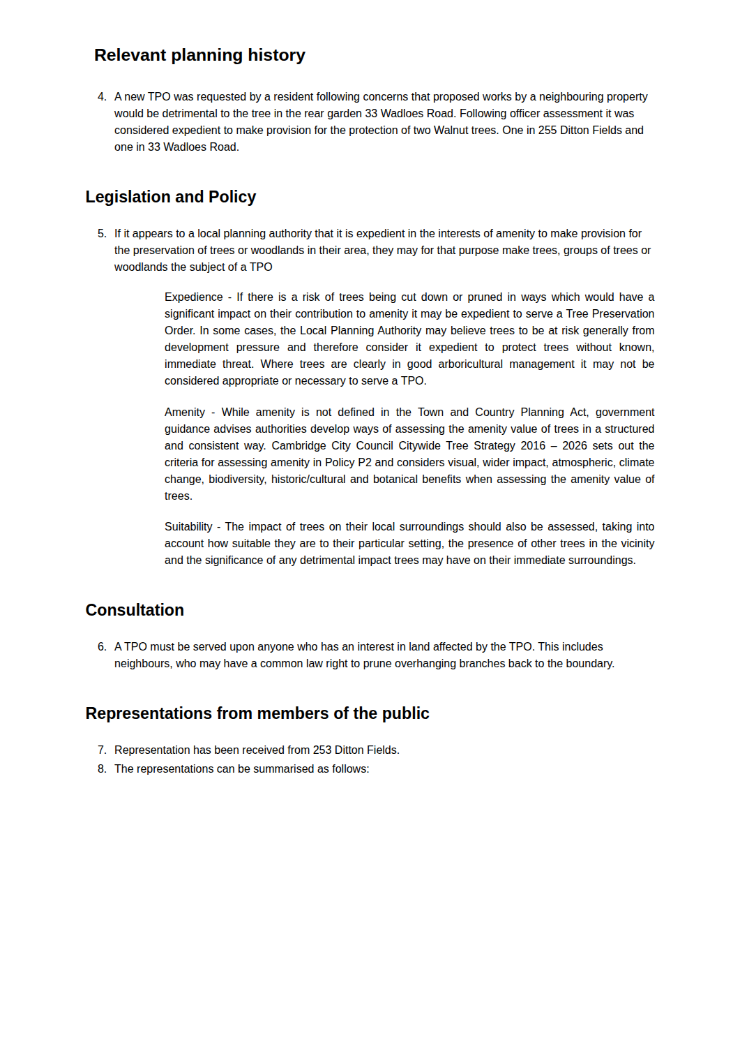Relevant planning history
A new TPO was requested by a resident following concerns that proposed works by a neighbouring property would be detrimental to the tree in the rear garden 33 Wadloes Road. Following officer assessment it was considered expedient to make provision for the protection of two Walnut trees. One in 255 Ditton Fields and one in 33 Wadloes Road.
Legislation and Policy
If it appears to a local planning authority that it is expedient in the interests of amenity to make provision for the preservation of trees or woodlands in their area, they may for that purpose make trees, groups of trees or woodlands the subject of a TPO
Expedience - If there is a risk of trees being cut down or pruned in ways which would have a significant impact on their contribution to amenity it may be expedient to serve a Tree Preservation Order. In some cases, the Local Planning Authority may believe trees to be at risk generally from development pressure and therefore consider it expedient to protect trees without known, immediate threat. Where trees are clearly in good arboricultural management it may not be considered appropriate or necessary to serve a TPO.
Amenity - While amenity is not defined in the Town and Country Planning Act, government guidance advises authorities develop ways of assessing the amenity value of trees in a structured and consistent way. Cambridge City Council Citywide Tree Strategy 2016 – 2026 sets out the criteria for assessing amenity in Policy P2 and considers visual, wider impact, atmospheric, climate change, biodiversity, historic/cultural and botanical benefits when assessing the amenity value of trees.
Suitability - The impact of trees on their local surroundings should also be assessed, taking into account how suitable they are to their particular setting, the presence of other trees in the vicinity and the significance of any detrimental impact trees may have on their immediate surroundings.
Consultation
A TPO must be served upon anyone who has an interest in land affected by the TPO. This includes neighbours, who may have a common law right to prune overhanging branches back to the boundary.
Representations from members of the public
Representation has been received from 253 Ditton Fields.
The representations can be summarised as follows: